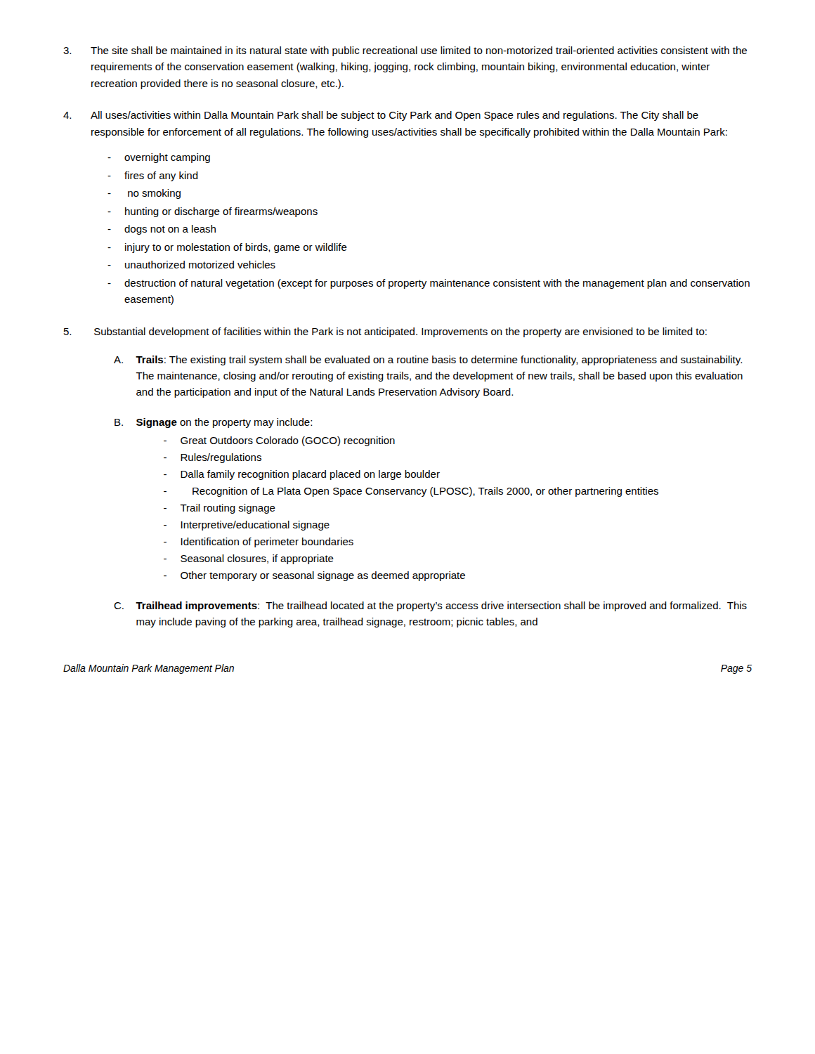3. The site shall be maintained in its natural state with public recreational use limited to non-motorized trail-oriented activities consistent with the requirements of the conservation easement (walking, hiking, jogging, rock climbing, mountain biking, environmental education, winter recreation provided there is no seasonal closure, etc.).
4. All uses/activities within Dalla Mountain Park shall be subject to City Park and Open Space rules and regulations. The City shall be responsible for enforcement of all regulations. The following uses/activities shall be specifically prohibited within the Dalla Mountain Park:
overnight camping
fires of any kind
no smoking
hunting or discharge of firearms/weapons
dogs not on a leash
injury to or molestation of birds, game or wildlife
unauthorized motorized vehicles
destruction of natural vegetation (except for purposes of property maintenance consistent with the management plan and conservation easement)
5. Substantial development of facilities within the Park is not anticipated. Improvements on the property are envisioned to be limited to:
A. Trails: The existing trail system shall be evaluated on a routine basis to determine functionality, appropriateness and sustainability. The maintenance, closing and/or rerouting of existing trails, and the development of new trails, shall be based upon this evaluation and the participation and input of the Natural Lands Preservation Advisory Board.
B. Signage on the property may include:
Great Outdoors Colorado (GOCO) recognition
Rules/regulations
Dalla family recognition placard placed on large boulder
Recognition of La Plata Open Space Conservancy (LPOSC), Trails 2000, or other partnering entities
Trail routing signage
Interpretive/educational signage
Identification of perimeter boundaries
Seasonal closures, if appropriate
Other temporary or seasonal signage as deemed appropriate
C. Trailhead improvements: The trailhead located at the property’s access drive intersection shall be improved and formalized. This may include paving of the parking area, trailhead signage, restroom; picnic tables, and
Dalla Mountain Park Management Plan Page 5